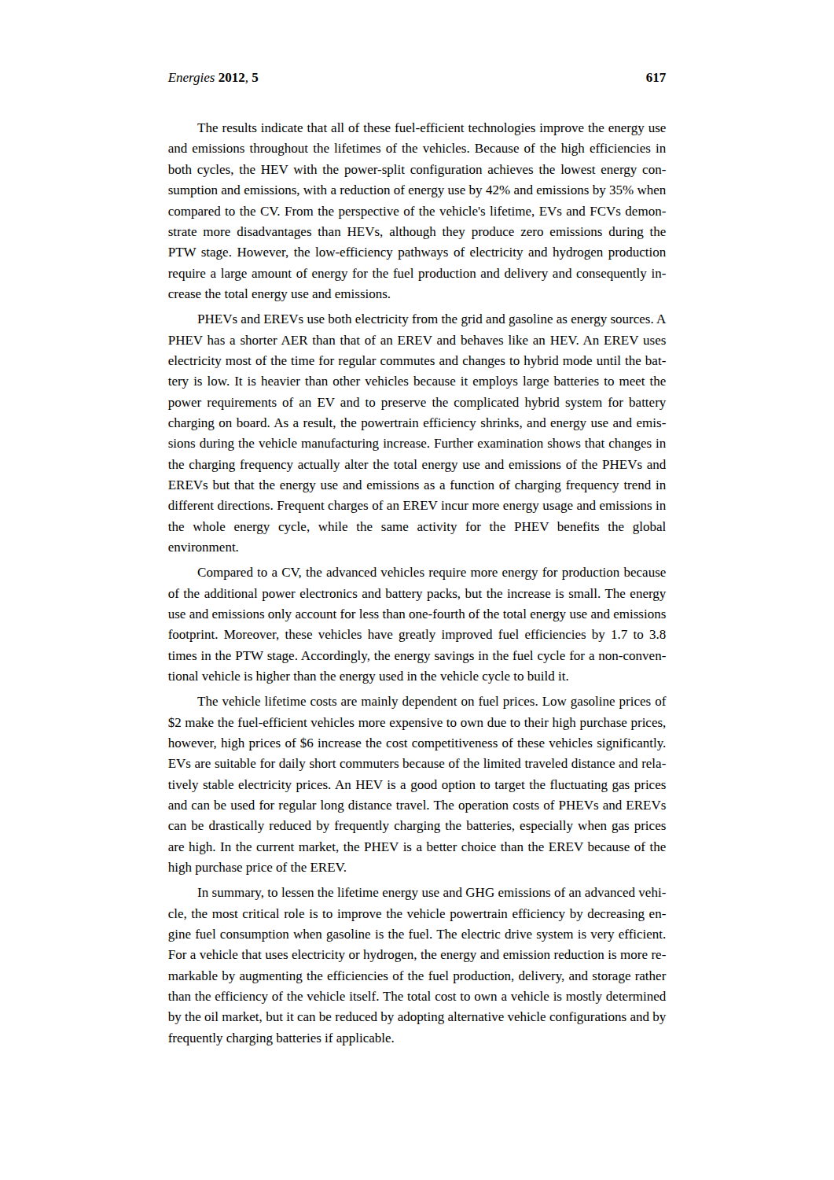Energies 2012, 5
617
The results indicate that all of these fuel-efficient technologies improve the energy use and emissions throughout the lifetimes of the vehicles. Because of the high efficiencies in both cycles, the HEV with the power-split configuration achieves the lowest energy consumption and emissions, with a reduction of energy use by 42% and emissions by 35% when compared to the CV. From the perspective of the vehicle's lifetime, EVs and FCVs demonstrate more disadvantages than HEVs, although they produce zero emissions during the PTW stage. However, the low-efficiency pathways of electricity and hydrogen production require a large amount of energy for the fuel production and delivery and consequently increase the total energy use and emissions.
PHEVs and EREVs use both electricity from the grid and gasoline as energy sources. A PHEV has a shorter AER than that of an EREV and behaves like an HEV. An EREV uses electricity most of the time for regular commutes and changes to hybrid mode until the battery is low. It is heavier than other vehicles because it employs large batteries to meet the power requirements of an EV and to preserve the complicated hybrid system for battery charging on board. As a result, the powertrain efficiency shrinks, and energy use and emissions during the vehicle manufacturing increase. Further examination shows that changes in the charging frequency actually alter the total energy use and emissions of the PHEVs and EREVs but that the energy use and emissions as a function of charging frequency trend in different directions. Frequent charges of an EREV incur more energy usage and emissions in the whole energy cycle, while the same activity for the PHEV benefits the global environment.
Compared to a CV, the advanced vehicles require more energy for production because of the additional power electronics and battery packs, but the increase is small. The energy use and emissions only account for less than one-fourth of the total energy use and emissions footprint. Moreover, these vehicles have greatly improved fuel efficiencies by 1.7 to 3.8 times in the PTW stage. Accordingly, the energy savings in the fuel cycle for a non-conventional vehicle is higher than the energy used in the vehicle cycle to build it.
The vehicle lifetime costs are mainly dependent on fuel prices. Low gasoline prices of $2 make the fuel-efficient vehicles more expensive to own due to their high purchase prices, however, high prices of $6 increase the cost competitiveness of these vehicles significantly. EVs are suitable for daily short commuters because of the limited traveled distance and relatively stable electricity prices. An HEV is a good option to target the fluctuating gas prices and can be used for regular long distance travel. The operation costs of PHEVs and EREVs can be drastically reduced by frequently charging the batteries, especially when gas prices are high. In the current market, the PHEV is a better choice than the EREV because of the high purchase price of the EREV.
In summary, to lessen the lifetime energy use and GHG emissions of an advanced vehicle, the most critical role is to improve the vehicle powertrain efficiency by decreasing engine fuel consumption when gasoline is the fuel. The electric drive system is very efficient. For a vehicle that uses electricity or hydrogen, the energy and emission reduction is more remarkable by augmenting the efficiencies of the fuel production, delivery, and storage rather than the efficiency of the vehicle itself. The total cost to own a vehicle is mostly determined by the oil market, but it can be reduced by adopting alternative vehicle configurations and by frequently charging batteries if applicable.